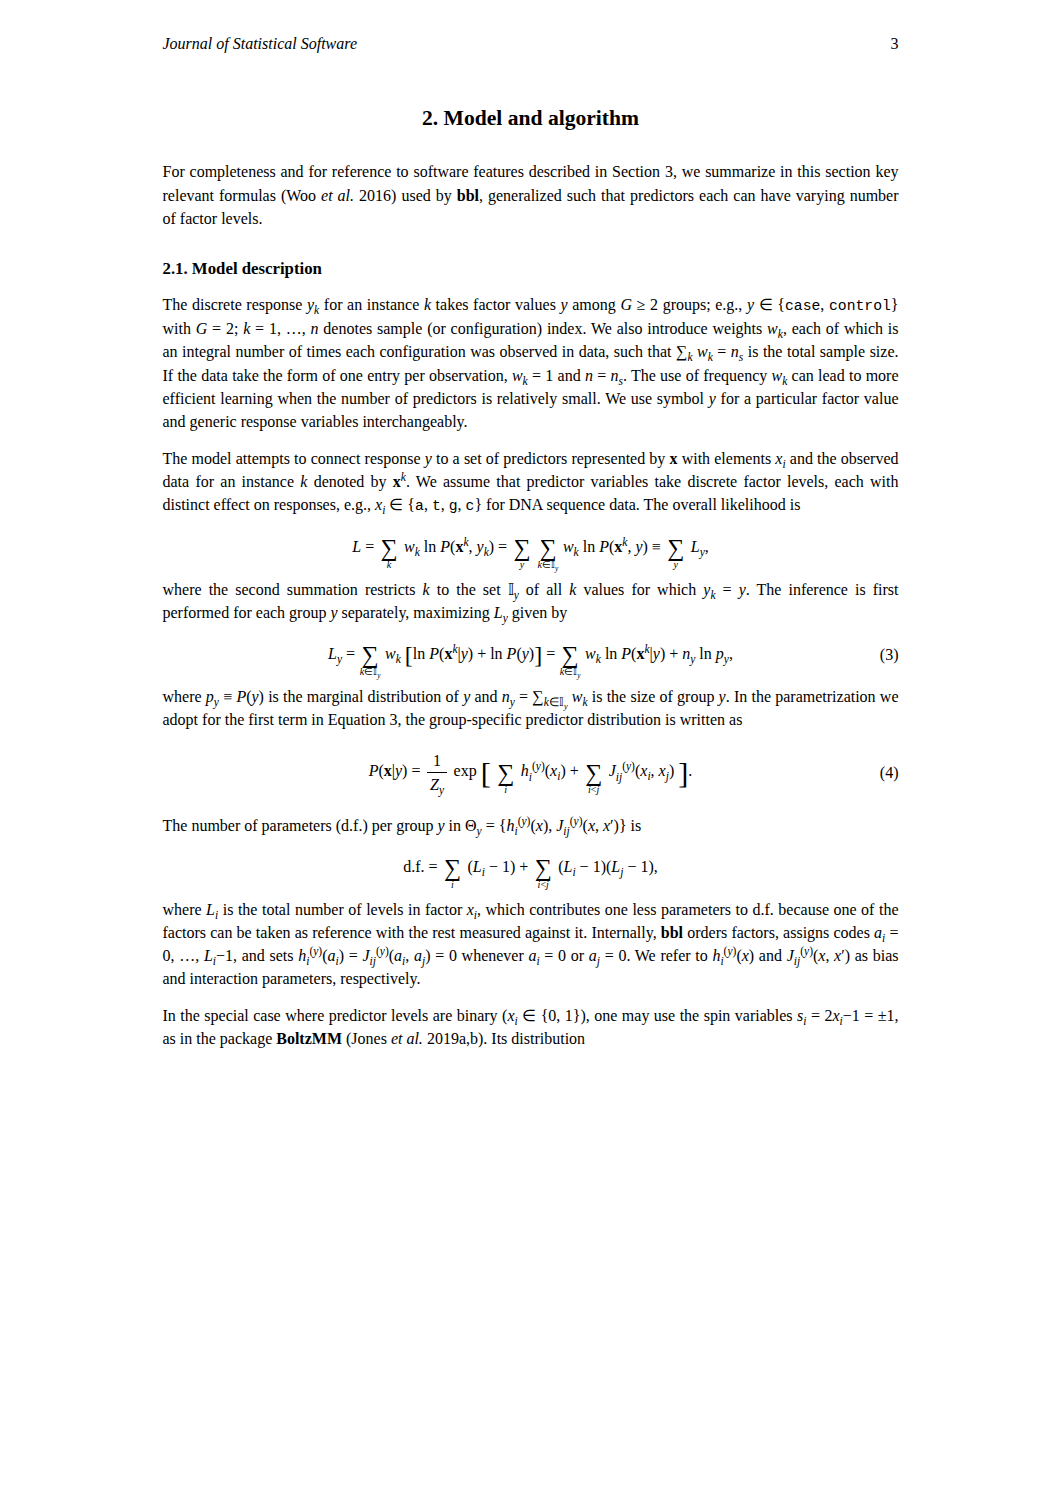Journal of Statistical Software 3
2. Model and algorithm
For completeness and for reference to software features described in Section 3, we summarize in this section key relevant formulas (Woo et al. 2016) used by bbl, generalized such that predictors each can have varying number of factor levels.
2.1. Model description
The discrete response yk for an instance k takes factor values y among G ≥ 2 groups; e.g., y ∈ {case, control} with G = 2; k = 1, …, n denotes sample (or configuration) index. We also introduce weights wk, each of which is an integral number of times each configuration was observed in data, such that ∑k wk = ns is the total sample size. If the data take the form of one entry per observation, wk = 1 and n = ns. The use of frequency wk can lead to more efficient learning when the number of predictors is relatively small. We use symbol y for a particular factor value and generic response variables interchangeably.
The model attempts to connect response y to a set of predictors represented by x with elements xi and the observed data for an instance k denoted by xk. We assume that predictor variables take discrete factor levels, each with distinct effect on responses, e.g., xi ∈ {a, t, g, c} for DNA sequence data. The overall likelihood is
L = ∑k wk ln P(xk, yk) = ∑y ∑k∈𝕀y wk ln P(xk, y) ≡ ∑y Ly,
where the second summation restricts k to the set 𝕀y of all k values for which yk = y. The inference is first performed for each group y separately, maximizing Ly given by
Ly = ∑k∈𝕀y wk [ln P(xk|y) + ln P(y)] = ∑k∈𝕀y wk ln P(xk|y) + ny ln py, (3)
where py ≡ P(y) is the marginal distribution of y and ny = ∑k∈𝕀y wk is the size of group y. In the parametrization we adopt for the first term in Equation 3, the group-specific predictor distribution is written as
P(x|y) = 1 Zy exp [ ∑i hi(y)(xi) + ∑i<j Jij(y)(xi, xj) ]. (4)
The number of parameters (d.f.) per group y in Θy = {hi(y)(x), Jij(y)(x, x′)} is
d.f. = ∑i (Li − 1) + ∑i<j (Li − 1)(Lj − 1),
where Li is the total number of levels in factor xi, which contributes one less parameters to d.f. because one of the factors can be taken as reference with the rest measured against it. Internally, bbl orders factors, assigns codes ai = 0, …, Li−1, and sets hi(y)(ai) = Jij(y)(ai, aj) = 0 whenever ai = 0 or aj = 0. We refer to hi(y)(x) and Jij(y)(x, x′) as bias and interaction parameters, respectively.
In the special case where predictor levels are binary (xi ∈ {0, 1}), one may use the spin variables si = 2xi−1 = ±1, as in the package BoltzMM (Jones et al. 2019a,b). Its distribution